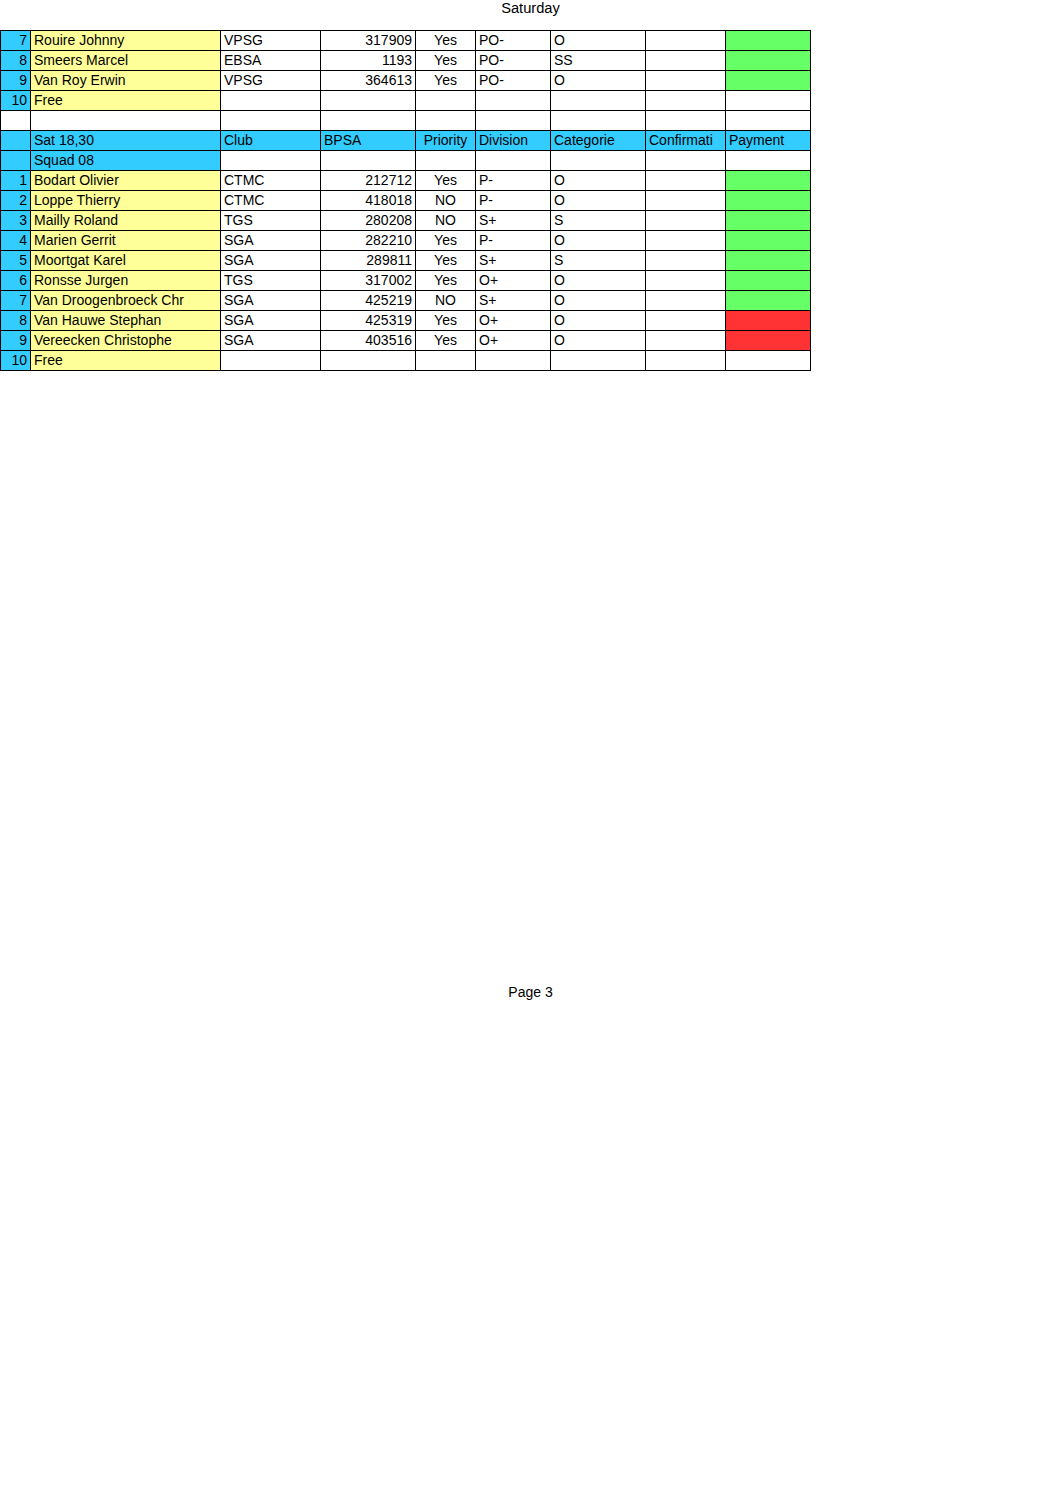Saturday
| 7 | Rouire Johnny | VPSG | 317909 | Yes | PO- | O | | |
| 8 | Smeers Marcel | EBSA | 1193 | Yes | PO- | SS | | |
| 9 | Van Roy Erwin | VPSG | 364613 | Yes | PO- | O | | |
| 10 | Free | | | | | | | |
| | Sat 18,30 | Club | BPSA | Priority | Division | Categorie | Confirmati | Payment |
| | Squad 08 | | | | | | | |
| 1 | Bodart Olivier | CTMC | 212712 | Yes | P- | O | | |
| 2 | Loppe Thierry | CTMC | 418018 | NO | P- | O | | |
| 3 | Mailly Roland | TGS | 280208 | NO | S+ | S | | |
| 4 | Marien Gerrit | SGA | 282210 | Yes | P- | O | | |
| 5 | Moortgat Karel | SGA | 289811 | Yes | S+ | S | | |
| 6 | Ronsse Jurgen | TGS | 317002 | Yes | O+ | O | | |
| 7 | Van Droogenbroeck Chr | SGA | 425219 | NO | S+ | O | | |
| 8 | Van Hauwe Stephan | SGA | 425319 | Yes | O+ | O | | |
| 9 | Vereecken Christophe | SGA | 403516 | Yes | O+ | O | | |
| 10 | Free | | | | | | | |
Page 3